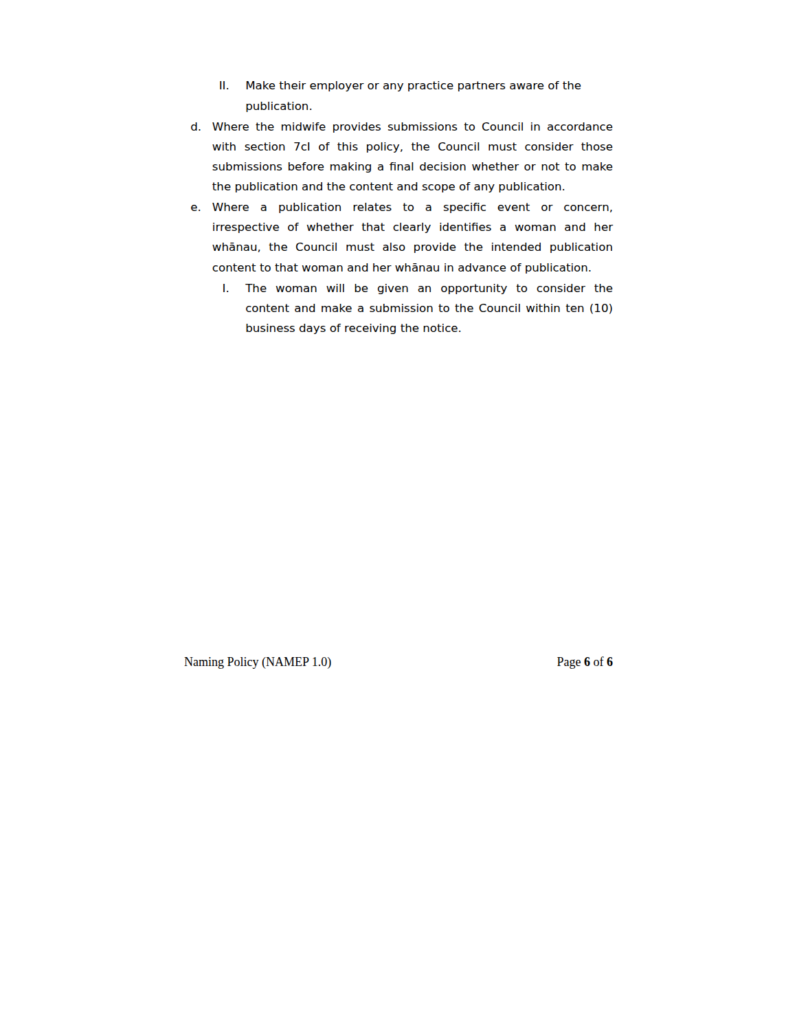II. Make their employer or any practice partners aware of the publication.
d. Where the midwife provides submissions to Council in accordance with section 7cI of this policy, the Council must consider those submissions before making a final decision whether or not to make the publication and the content and scope of any publication.
e. Where a publication relates to a specific event or concern, irrespective of whether that clearly identifies a woman and her whānau, the Council must also provide the intended publication content to that woman and her whānau in advance of publication.
I. The woman will be given an opportunity to consider the content and make a submission to the Council within ten (10) business days of receiving the notice.
Naming Policy (NAMEP 1.0)
Page 6 of 6